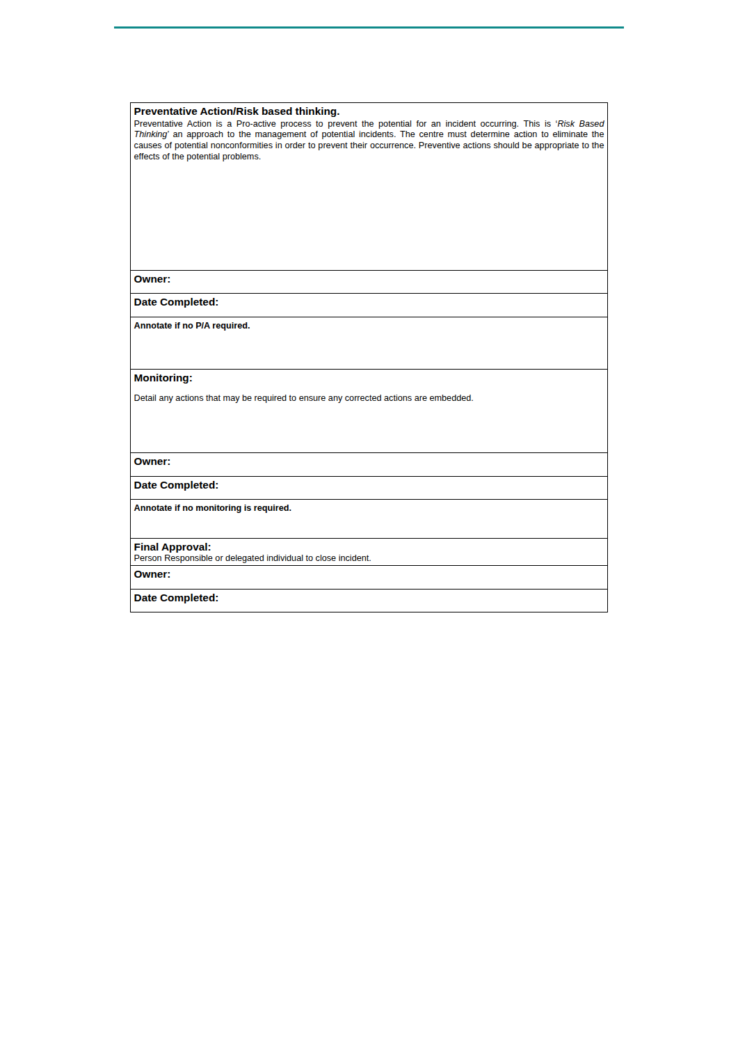| Preventative Action/Risk based thinking. Preventative Action is a Pro-active process to prevent the potential for an incident occurring. This is ‘ Risk Based Thinking ’ an approach to the management of potential incidents. The centre must determine action to eliminate the causes of potential nonconformities in order to prevent their occurrence. Preventive actions should be appropriate to the effects of the potential problems. |
| Owner: |
| Date Completed: |
| Annotate if no P/A required. |
| Monitoring: Detail any actions that may be required to ensure any corrected actions are embedded. |
| Owner: |
| Date Completed: |
| Annotate if no monitoring is required. |
| Final Approval : Person Responsible or delegated individual to close incident. |
| Owner: |
| Date Completed: |